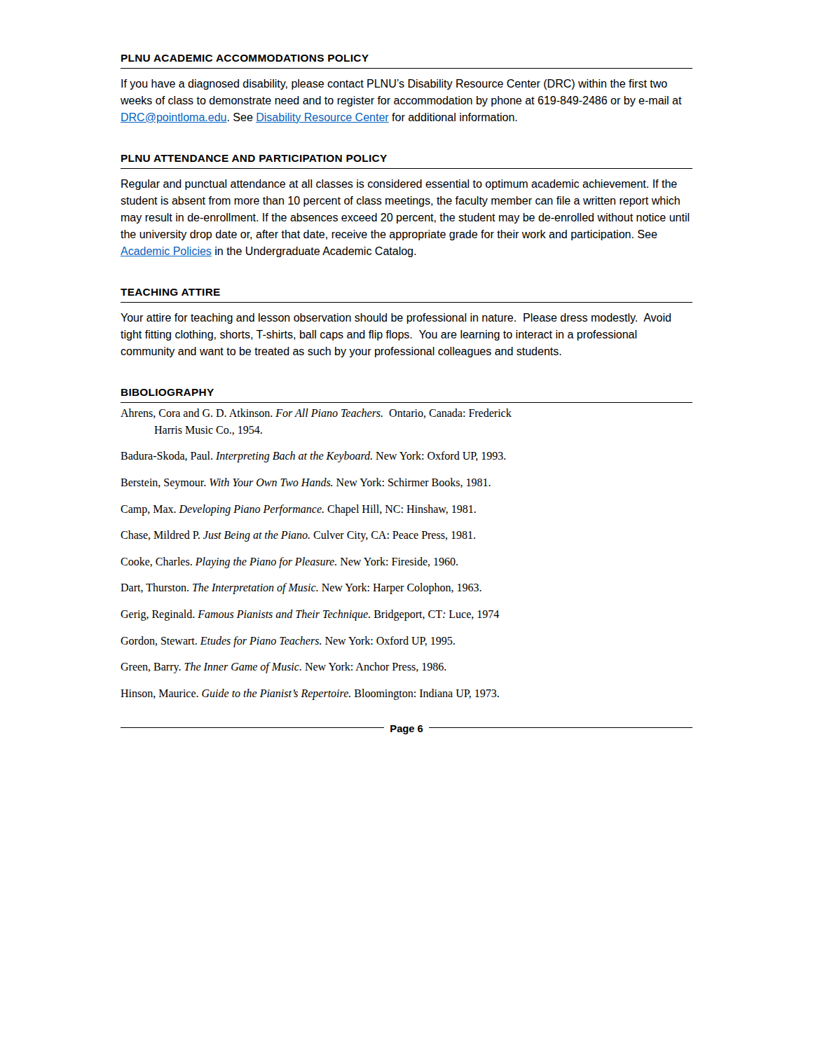PLNU ACADEMIC ACCOMMODATIONS POLICY
If you have a diagnosed disability, please contact PLNU’s Disability Resource Center (DRC) within the first two weeks of class to demonstrate need and to register for accommodation by phone at 619-849-2486 or by e-mail at DRC@pointloma.edu. See Disability Resource Center for additional information.
PLNU ATTENDANCE AND PARTICIPATION POLICY
Regular and punctual attendance at all classes is considered essential to optimum academic achievement. If the student is absent from more than 10 percent of class meetings, the faculty member can file a written report which may result in de-enrollment. If the absences exceed 20 percent, the student may be de-enrolled without notice until the university drop date or, after that date, receive the appropriate grade for their work and participation. See Academic Policies in the Undergraduate Academic Catalog.
TEACHING ATTIRE
Your attire for teaching and lesson observation should be professional in nature. Please dress modestly. Avoid tight fitting clothing, shorts, T-shirts, ball caps and flip flops. You are learning to interact in a professional community and want to be treated as such by your professional colleagues and students.
BIBOLIOGRAPHY
Ahrens, Cora and G. D. Atkinson. For All Piano Teachers. Ontario, Canada: Frederick Harris Music Co., 1954.
Badura-Skoda, Paul. Interpreting Bach at the Keyboard. New York: Oxford UP, 1993.
Berstein, Seymour. With Your Own Two Hands. New York: Schirmer Books, 1981.
Camp, Max. Developing Piano Performance. Chapel Hill, NC: Hinshaw, 1981.
Chase, Mildred P. Just Being at the Piano. Culver City, CA: Peace Press, 1981.
Cooke, Charles. Playing the Piano for Pleasure. New York: Fireside, 1960.
Dart, Thurston. The Interpretation of Music. New York: Harper Colophon, 1963.
Gerig, Reginald. Famous Pianists and Their Technique. Bridgeport, CT: Luce, 1974
Gordon, Stewart. Etudes for Piano Teachers. New York: Oxford UP, 1995.
Green, Barry. The Inner Game of Music. New York: Anchor Press, 1986.
Hinson, Maurice. Guide to the Pianist’s Repertoire. Bloomington: Indiana UP, 1973.
Page 6